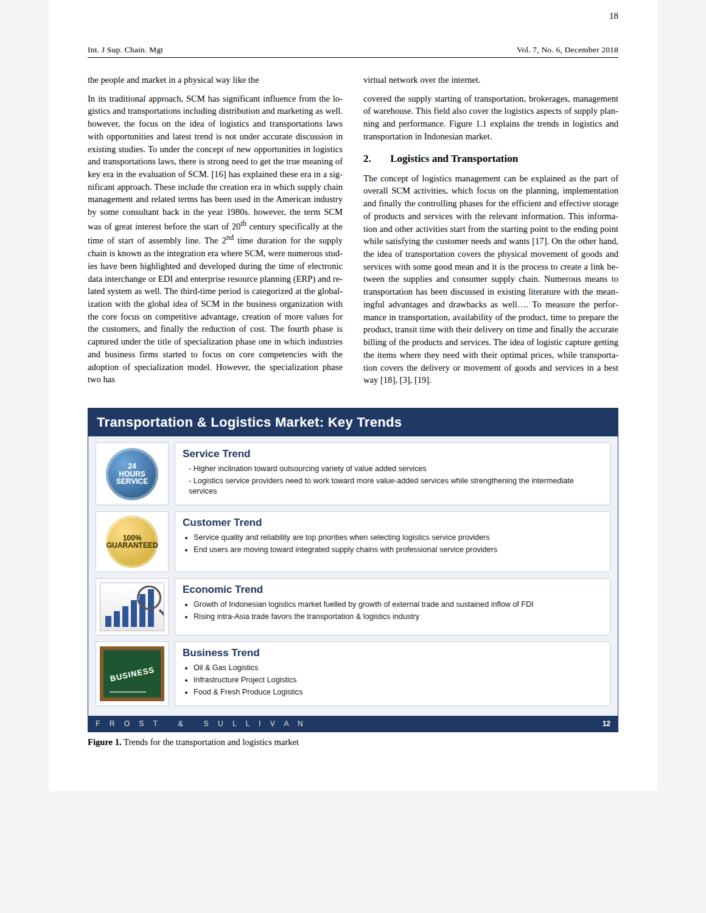18
Int. J Sup. Chain. Mgt
Vol. 7, No. 6, December 2018
the people and market in a physical way like the
In its traditional approach, SCM has significant influence from the logistics and transportations including distribution and marketing as well. however, the focus on the idea of logistics and transportations laws with opportunities and latest trend is not under accurate discussion in existing studies. To under the concept of new opportunities in logistics and transportations laws, there is strong need to get the true meaning of key era in the evaluation of SCM. [16] has explained these era in a significant approach. These include the creation era in which supply chain management and related terms has been used in the American industry by some consultant back in the year 1980s. however, the term SCM was of great interest before the start of 20th century specifically at the time of start of assembly line. The 2nd time duration for the supply chain is known as the integration era where SCM, were numerous studies have been highlighted and developed during the time of electronic data interchange or EDI and enterprise resource planning (ERP) and related system as well. The third-time period is categorized at the globalization with the global idea of SCM in the business organization with the core focus on competitive advantage, creation of more values for the customers, and finally the reduction of cost. The fourth phase is captured under the title of specialization phase one in which industries and business firms started to focus on core competencies with the adoption of specialization model. However, the specialization phase two has
virtual network over the internet.
covered the supply starting of transportation, brokerages, management of warehouse. This field also cover the logistics aspects of supply planning and performance. Figure 1.1 explains the trends in logistics and transportation in Indonesian market.
2. Logistics and Transportation
The concept of logistics management can be explained as the part of overall SCM activities, which focus on the planning, implementation and finally the controlling phases for the efficient and effective storage of products and services with the relevant information. This information and other activities start from the starting point to the ending point while satisfying the customer needs and wants [17]. On the other hand, the idea of transportation covers the physical movement of goods and services with some good mean and it is the process to create a link between the supplies and consumer supply chain. Numerous means to transportation has been discussed in existing literature with the meaningful advantages and drawbacks as well…. To measure the performance in transportation, availability of the product, time to prepare the product, transit time with their delivery on time and finally the accurate billing of the products and services. The idea of logistic capture getting the items where they need with their optimal prices, while transportation covers the delivery or movement of goods and services in a best way [18], [3], [19].
Transportation & Logistics Market: Key Trends
24
HOURS
SERVICE
Service Trend
Higher inclination toward outsourcing variety of value added services
Logistics service providers need to work toward more value-added services while strengthening the intermediate services
100%
GUARANTEED
Customer Trend
Service quality and reliability are top priorities when selecting logistics service providers
End users are moving toward integrated supply chains with professional service providers
Economic Trend
Growth of Indonesian logistics market fuelled by growth of external trade and sustained inflow of FDI
Rising intra-Asia trade favors the transportation & logistics industry
BUSINESS
Business Trend
Oil & Gas Logistics
Infrastructure Project Logistics
Food & Fresh Produce Logistics
F R O S T & S U L L I V A N
12
Figure 1. Trends for the transportation and logistics market